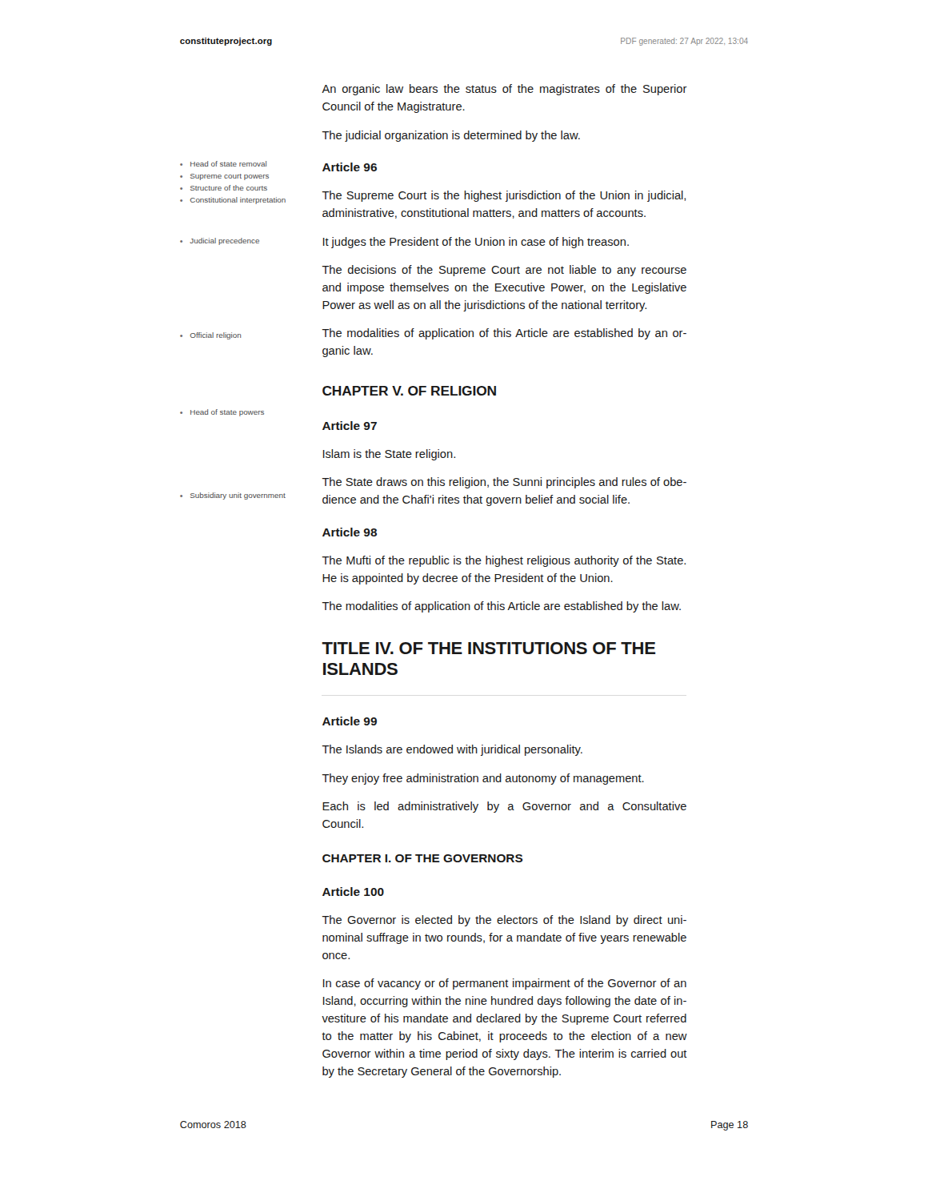constituteproject.org PDF generated: 27 Apr 2022, 13:04
Head of state removal
Supreme court powers
Structure of the courts
Constitutional interpretation
Judicial precedence
Official religion
Head of state powers
Subsidiary unit government
An organic law bears the status of the magistrates of the Superior Council of the Magistrature.
The judicial organization is determined by the law.
Article 96
The Supreme Court is the highest jurisdiction of the Union in judicial, administrative, constitutional matters, and matters of accounts.
It judges the President of the Union in case of high treason.
The decisions of the Supreme Court are not liable to any recourse and impose themselves on the Executive Power, on the Legislative Power as well as on all the jurisdictions of the national territory.
The modalities of application of this Article are established by an organic law.
CHAPTER V. OF RELIGION
Article 97
Islam is the State religion.
The State draws on this religion, the Sunni principles and rules of obedience and the Chafi'i rites that govern belief and social life.
Article 98
The Mufti of the republic is the highest religious authority of the State. He is appointed by decree of the President of the Union.
The modalities of application of this Article are established by the law.
TITLE IV. OF THE INSTITUTIONS OF THE ISLANDS
Article 99
The Islands are endowed with juridical personality.
They enjoy free administration and autonomy of management.
Each is led administratively by a Governor and a Consultative Council.
CHAPTER I. OF THE GOVERNORS
Article 100
The Governor is elected by the electors of the Island by direct uninominal suffrage in two rounds, for a mandate of five years renewable once.
In case of vacancy or of permanent impairment of the Governor of an Island, occurring within the nine hundred days following the date of investiture of his mandate and declared by the Supreme Court referred to the matter by his Cabinet, it proceeds to the election of a new Governor within a time period of sixty days. The interim is carried out by the Secretary General of the Governorship.
Comoros 2018 Page 18